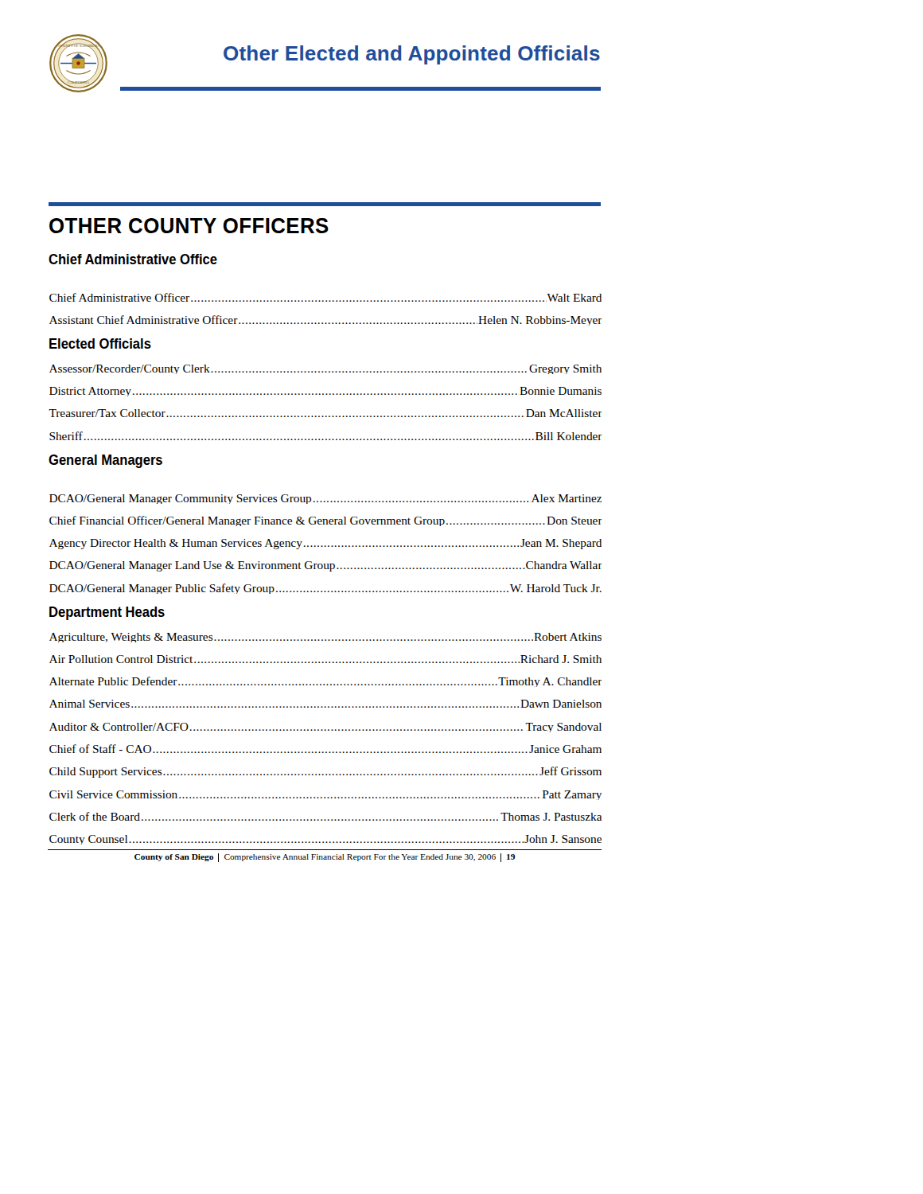COUNTY OF SAN DIEGO CALIFORNIA
Other Elected and Appointed Officials
OTHER COUNTY OFFICERS
Chief Administrative Office
Chief Administrative Officer .......................................................................................................................... Walt Ekard
Assistant Chief Administrative Officer ......................................................................................... Helen N. Robbins-Meyer
Elected Officials
Assessor/Recorder/County Clerk .............................................................................................................. Gregory Smith
District Attorney ..................................................................................................................................... Bonnie Dumanis
Treasurer/Tax Collector ............................................................................................................................. Dan McAllister
Sheriff ..................................................................................................................................................... Bill Kolender
General Managers
DCAO/General Manager Community Services Group ................................................................................ Alex Martinez
Chief Financial Officer/General Manager Finance & General Government Group .......................................... Don Steuer
Agency Director Health & Human Services Agency .............................................................................. Jean M. Shepard
DCAO/General Manager Land Use & Environment Group ....................................................................... Chandra Wallar
DCAO/General Manager Public Safety Group ..................................................................................... W. Harold Tuck Jr.
Department Heads
Agriculture, Weights & Measures ..................................................................................................................... Robert Atkins
Air Pollution Control District ..................................................................................................................... Richard J. Smith
Alternate Public Defender ..................................................................................................................... Timothy A. Chandler
Animal Services ..................................................................................................................................... Dawn Danielson
Auditor & Controller/ACFO ..................................................................................................................... Tracy Sandoval
Chief of Staff - CAO ..................................................................................................................................... Janice Graham
Child Support Services ..................................................................................................................................... Jeff Grissom
Civil Service Commission ..................................................................................................................... Patt Zamary
Clerk of the Board ..................................................................................................................................... Thomas J. Pastuszka
County Counsel ..................................................................................................................................... John J. Sansone
County of San Diego Comprehensive Annual Financial Report For the Year Ended June 30, 2006 19